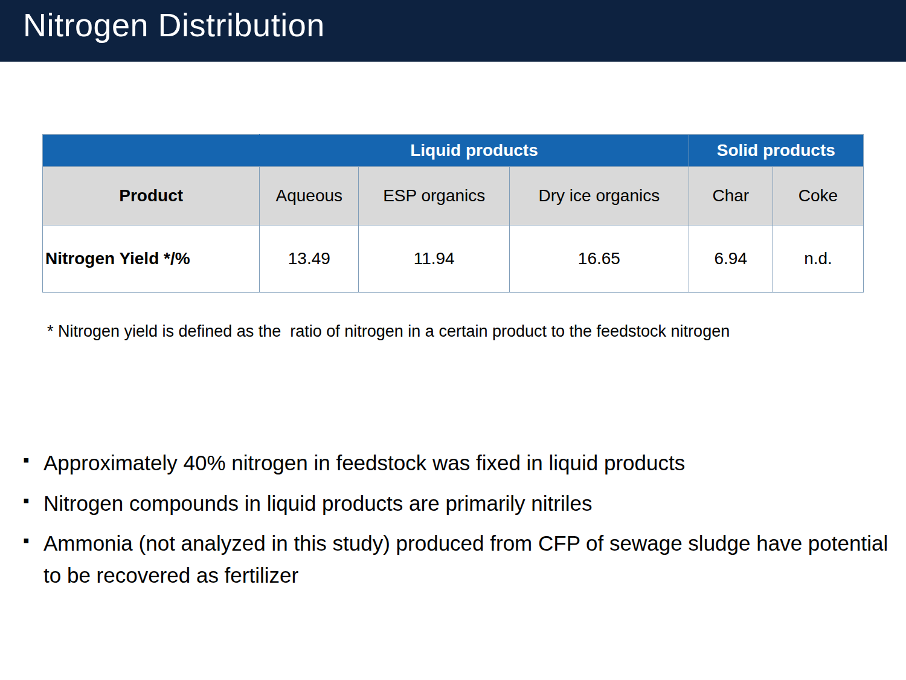Nitrogen Distribution
| | Liquid products | Solid products |
| --- | --- | --- |
| Product | Aqueous | ESP organics | Dry ice organics | Char | Coke |
| Nitrogen Yield */% | 13.49 | 11.94 | 16.65 | 6.94 | n.d. |
* Nitrogen yield is defined as the ratio of nitrogen in a certain product to the feedstock nitrogen
Approximately 40% nitrogen in feedstock was fixed in liquid products
Nitrogen compounds in liquid products are primarily nitriles
Ammonia (not analyzed in this study) produced from CFP of sewage sludge have potential to be recovered as fertilizer